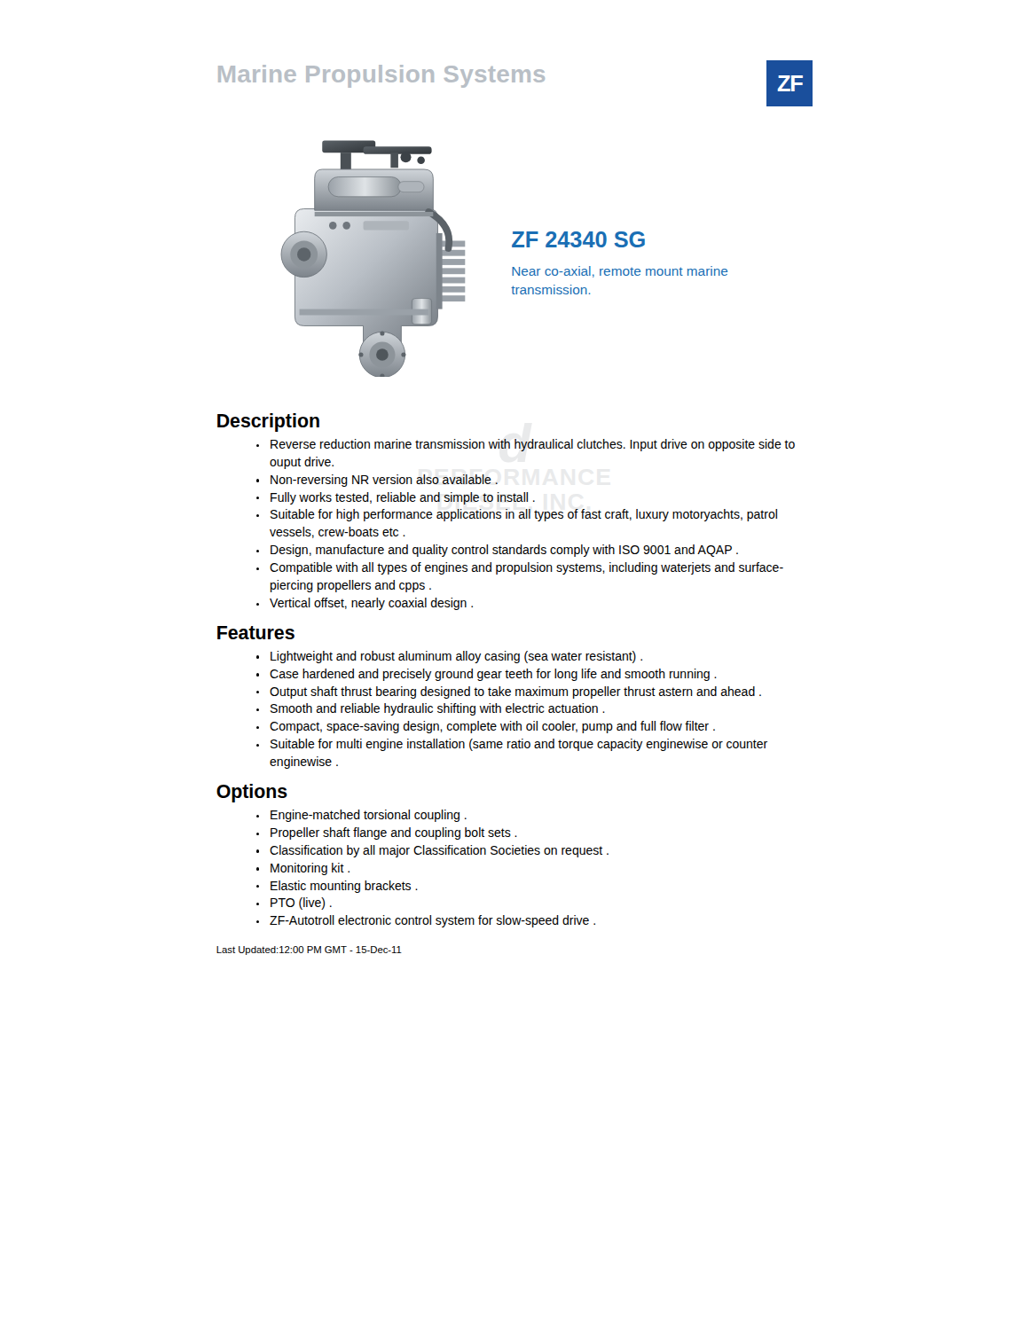d
PERFORMANCE
DIESEL, INC.
Marine Propulsion Systems
ZF 24340 SG
Near co-axial, remote mount marine transmission.
Description
Reverse reduction marine transmission with hydraulical clutches. Input drive on opposite side to ouput drive.
Non-reversing NR version also available .
Fully works tested, reliable and simple to install .
Suitable for high performance applications in all types of fast craft, luxury motoryachts, patrol vessels, crew-boats etc .
Design, manufacture and quality control standards comply with ISO 9001 and AQAP .
Compatible with all types of engines and propulsion systems, including waterjets and surface-piercing propellers and cpps .
Vertical offset, nearly coaxial design .
Features
Lightweight and robust aluminum alloy casing (sea water resistant) .
Case hardened and precisely ground gear teeth for long life and smooth running .
Output shaft thrust bearing designed to take maximum propeller thrust astern and ahead .
Smooth and reliable hydraulic shifting with electric actuation .
Compact, space-saving design, complete with oil cooler, pump and full flow filter .
Suitable for multi engine installation (same ratio and torque capacity enginewise or counter enginewise .
Options
Engine-matched torsional coupling .
Propeller shaft flange and coupling bolt sets .
Classification by all major Classification Societies on request .
Monitoring kit .
Elastic mounting brackets .
PTO (live) .
ZF-Autotroll electronic control system for slow-speed drive .
Last Updated:12:00 PM GMT - 15-Dec-11